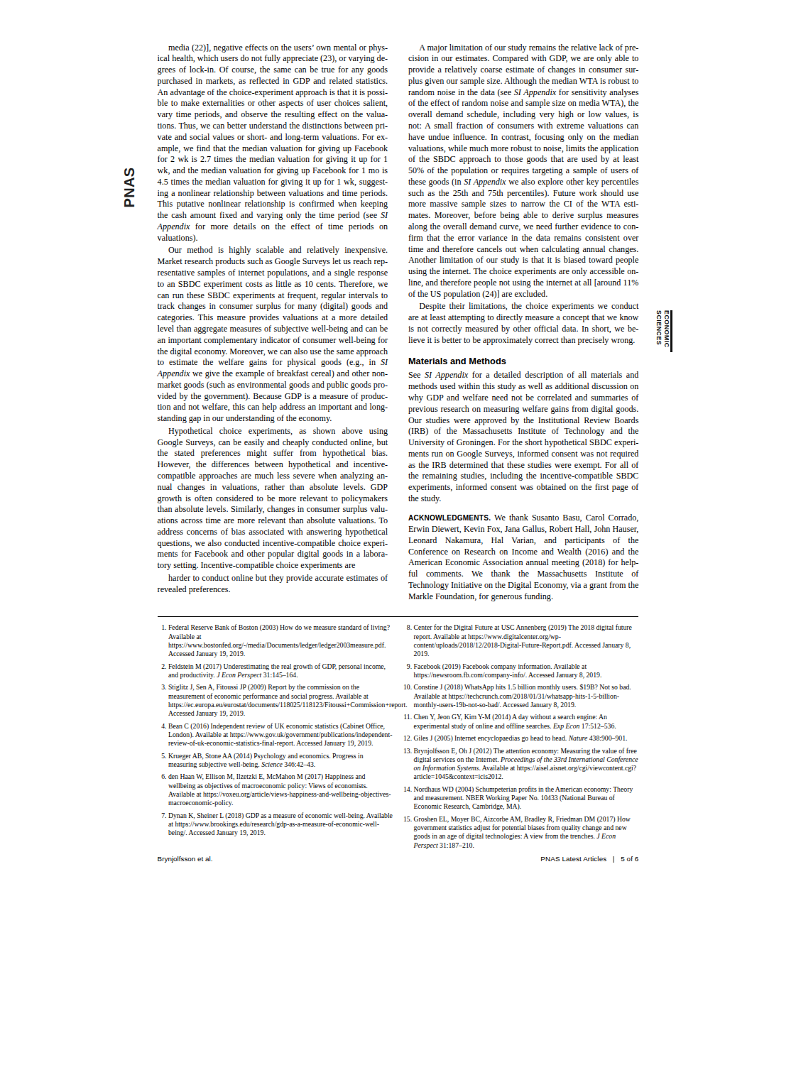PNAS
ECONOMIC
SCIENCES
media (22)], negative effects on the users’ own mental or physical health, which users do not fully appreciate (23), or varying degrees of lock-in. Of course, the same can be true for any goods purchased in markets, as reflected in GDP and related statistics. An advantage of the choice-experiment approach is that it is possible to make externalities or other aspects of user choices salient, vary time periods, and observe the resulting effect on the valuations. Thus, we can better understand the distinctions between private and social values or short- and long-term valuations. For example, we find that the median valuation for giving up Facebook for 2 wk is 2.7 times the median valuation for giving it up for 1 wk, and the median valuation for giving up Facebook for 1 mo is 4.5 times the median valuation for giving it up for 1 wk, suggesting a nonlinear relationship between valuations and time periods. This putative nonlinear relationship is confirmed when keeping the cash amount fixed and varying only the time period (see SI Appendix for more details on the effect of time periods on valuations).
Our method is highly scalable and relatively inexpensive. Market research products such as Google Surveys let us reach representative samples of internet populations, and a single response to an SBDC experiment costs as little as 10 cents. Therefore, we can run these SBDC experiments at frequent, regular intervals to track changes in consumer surplus for many (digital) goods and categories. This measure provides valuations at a more detailed level than aggregate measures of subjective well-being and can be an important complementary indicator of consumer well-being for the digital economy. Moreover, we can also use the same approach to estimate the welfare gains for physical goods (e.g., in SI Appendix we give the example of breakfast cereal) and other nonmarket goods (such as environmental goods and public goods provided by the government). Because GDP is a measure of production and not welfare, this can help address an important and long-standing gap in our understanding of the economy.
Hypothetical choice experiments, as shown above using Google Surveys, can be easily and cheaply conducted online, but the stated preferences might suffer from hypothetical bias. However, the differences between hypothetical and incentive-compatible approaches are much less severe when analyzing annual changes in valuations, rather than absolute levels. GDP growth is often considered to be more relevant to policymakers than absolute levels. Similarly, changes in consumer surplus valuations across time are more relevant than absolute valuations. To address concerns of bias associated with answering hypothetical questions, we also conducted incentive-compatible choice experiments for Facebook and other popular digital goods in a laboratory setting. Incentive-compatible choice experiments are
harder to conduct online but they provide accurate estimates of revealed preferences.
A major limitation of our study remains the relative lack of precision in our estimates. Compared with GDP, we are only able to provide a relatively coarse estimate of changes in consumer surplus given our sample size. Although the median WTA is robust to random noise in the data (see SI Appendix for sensitivity analyses of the effect of random noise and sample size on media WTA), the overall demand schedule, including very high or low values, is not: A small fraction of consumers with extreme valuations can have undue influence. In contrast, focusing only on the median valuations, while much more robust to noise, limits the application of the SBDC approach to those goods that are used by at least 50% of the population or requires targeting a sample of users of these goods (in SI Appendix we also explore other key percentiles such as the 25th and 75th percentiles). Future work should use more massive sample sizes to narrow the CI of the WTA estimates. Moreover, before being able to derive surplus measures along the overall demand curve, we need further evidence to confirm that the error variance in the data remains consistent over time and therefore cancels out when calculating annual changes. Another limitation of our study is that it is biased toward people using the internet. The choice experiments are only accessible online, and therefore people not using the internet at all [around 11% of the US population (24)] are excluded.
Despite their limitations, the choice experiments we conduct are at least attempting to directly measure a concept that we know is not correctly measured by other official data. In short, we believe it is better to be approximately correct than precisely wrong.
Materials and Methods
See SI Appendix for a detailed description of all materials and methods used within this study as well as additional discussion on why GDP and welfare need not be correlated and summaries of previous research on measuring welfare gains from digital goods. Our studies were approved by the Institutional Review Boards (IRB) of the Massachusetts Institute of Technology and the University of Groningen. For the short hypothetical SBDC experiments run on Google Surveys, informed consent was not required as the IRB determined that these studies were exempt. For all of the remaining studies, including the incentive-compatible SBDC experiments, informed consent was obtained on the first page of the study.
ACKNOWLEDGMENTS. We thank Susanto Basu, Carol Corrado, Erwin Diewert, Kevin Fox, Jana Gallus, Robert Hall, John Hauser, Leonard Nakamura, Hal Varian, and participants of the Conference on Research on Income and Wealth (2016) and the American Economic Association annual meeting (2018) for helpful comments. We thank the Massachusetts Institute of Technology Initiative on the Digital Economy, via a grant from the Markle Foundation, for generous funding.
Federal Reserve Bank of Boston (2003) How do we measure standard of living? Available at https://www.bostonfed.org/-/media/Documents/ledger/ledger2003measure.pdf. Accessed January 19, 2019.
Feldstein M (2017) Underestimating the real growth of GDP, personal income, and productivity. J Econ Perspect 31:145–164.
Stiglitz J, Sen A, Fitoussi JP (2009) Report by the commission on the measurement of economic performance and social progress. Available at https://ec.europa.eu/eurostat/documents/118025/118123/Fitoussi+Commission+report. Accessed January 19, 2019.
Bean C (2016) Independent review of UK economic statistics (Cabinet Office, London). Available at https://www.gov.uk/government/publications/independent-review-of-uk-economic-statistics-final-report. Accessed January 19, 2019.
Krueger AB, Stone AA (2014) Psychology and economics. Progress in measuring subjective well-being. Science 346:42–43.
den Haan W, Ellison M, Ilzetzki E, McMahon M (2017) Happiness and wellbeing as objectives of macroeconomic policy: Views of economists. Available at https://voxeu.org/article/views-happiness-and-wellbeing-objectives-macroeconomic-policy.
Dynan K, Sheiner L (2018) GDP as a measure of economic well-being. Available at https://www.brookings.edu/research/gdp-as-a-measure-of-economic-well-being/. Accessed January 19, 2019.
Center for the Digital Future at USC Annenberg (2019) The 2018 digital future report. Available at https://www.digitalcenter.org/wp-content/uploads/2018/12/2018-Digital-Future-Report.pdf. Accessed January 8, 2019.
Facebook (2019) Facebook company information. Available at https://newsroom.fb.com/company-info/. Accessed January 8, 2019.
Constine J (2018) WhatsApp hits 1.5 billion monthly users. $19B? Not so bad. Available at https://techcrunch.com/2018/01/31/whatsapp-hits-1-5-billion-monthly-users-19b-not-so-bad/. Accessed January 8, 2019.
Chen Y, Jeon GY, Kim Y-M (2014) A day without a search engine: An experimental study of online and offline searches. Exp Econ 17:512–536.
Giles J (2005) Internet encyclopaedias go head to head. Nature 438:900–901.
Brynjolfsson E, Oh J (2012) The attention economy: Measuring the value of free digital services on the Internet. Proceedings of the 33rd International Conference on Information Systems. Available at https://aisel.aisnet.org/cgi/viewcontent.cgi?article=1045&context=icis2012.
Nordhaus WD (2004) Schumpeterian profits in the American economy: Theory and measurement. NBER Working Paper No. 10433 (National Bureau of Economic Research, Cambridge, MA).
Groshen EL, Moyer BC, Aizcorbe AM, Bradley R, Friedman DM (2017) How government statistics adjust for potential biases from quality change and new goods in an age of digital technologies: A view from the trenches. J Econ Perspect 31:187–210.
Brynjolfsson et al.
PNAS Latest Articles | 5 of 6